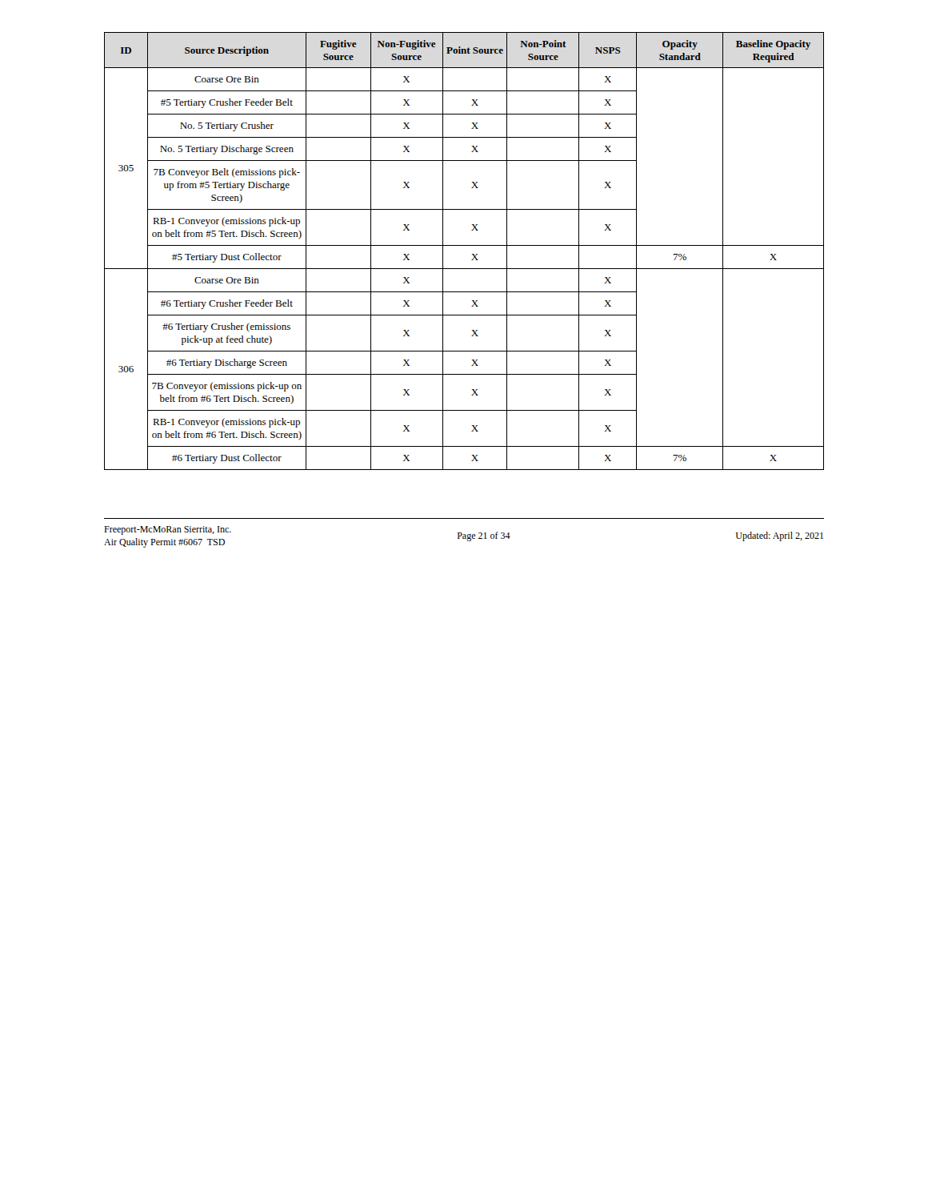| ID | Source Description | Fugitive Source | Non-Fugitive Source | Point Source | Non-Point Source | NSPS | Opacity Standard | Baseline Opacity Required |
| --- | --- | --- | --- | --- | --- | --- | --- | --- |
| 305 | Coarse Ore Bin | | X | | | X | | |
| #5 Tertiary Crusher Feeder Belt | | X | X | | X |
| No. 5 Tertiary Crusher | | X | X | | X |
| No. 5 Tertiary Discharge Screen | | X | X | | X |
| 7B Conveyor Belt (emissions pick-up from #5 Tertiary Discharge Screen) | | X | X | | X |
| RB-1 Conveyor (emissions pick-up on belt from #5 Tert. Disch. Screen) | | X | X | | X |
| #5 Tertiary Dust Collector | | X | X | | | 7% | X |
| 306 | Coarse Ore Bin | | X | | | X | | |
| #6 Tertiary Crusher Feeder Belt | | X | X | | X |
| #6 Tertiary Crusher (emissions pick-up at feed chute) | | X | X | | X |
| #6 Tertiary Discharge Screen | | X | X | | X |
| 7B Conveyor (emissions pick-up on belt from #6 Tert Disch. Screen) | | X | X | | X |
| RB-1 Conveyor (emissions pick-up on belt from #6 Tert. Disch. Screen) | | X | X | | X |
| #6 Tertiary Dust Collector | | X | X | | X | 7% | X |
Freeport-McMoRan Sierrita, Inc.
Air Quality Permit #6067 TSD
Page 21 of 34
Updated: April 2, 2021